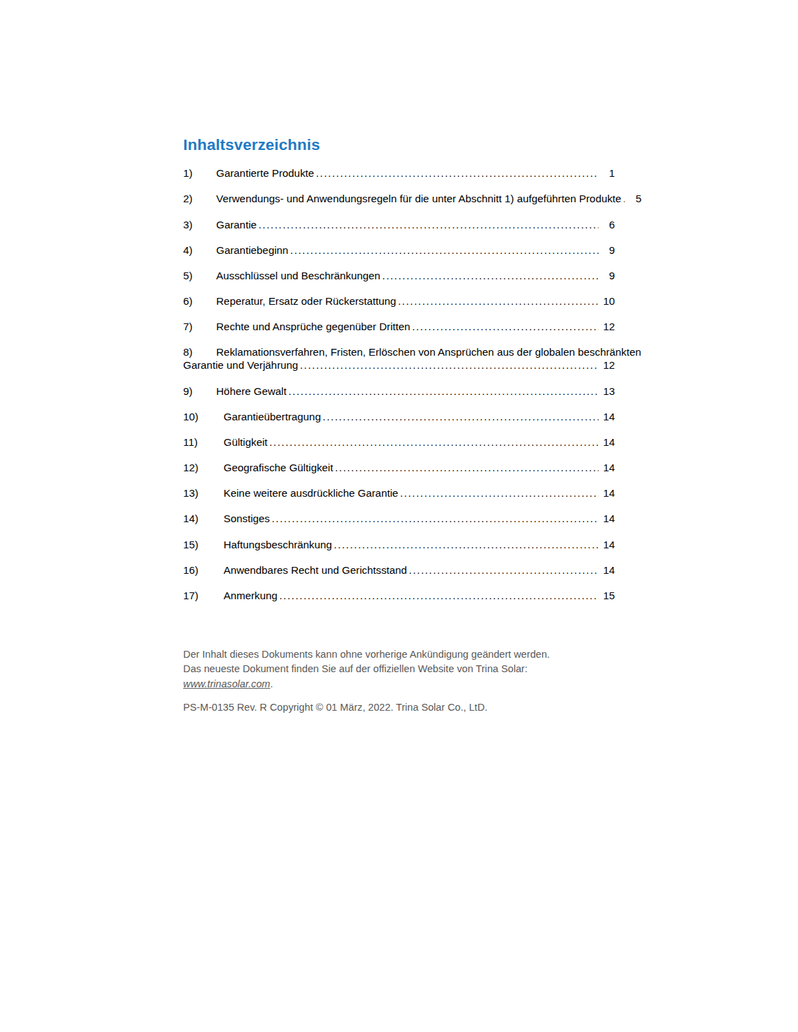Inhaltsverzeichnis
1) Garantierte Produkte .................................................................................................................................. 1
2) Verwendungs- und Anwendungsregeln für die unter Abschnitt 1) aufgeführten Produkte ................. 5
3) Garantie .................................................................................................................................................. 6
4) Garantiebeginn ..................................................................................................................................... 9
5) Ausschlüssel und Beschränkungen ......................................................................................................... 9
6) Reperatur, Ersatz oder Rückerstattung ................................................................................................... 10
7) Rechte und Ansprüche gegenüber Dritten ............................................................................................. 12
8) Reklamationsverfahren, Fristen, Erlöschen von Ansprüchen aus der globalen beschränkten
Garantie und Verjährung ......................................................................................................................................... 12
9) Höhere Gewalt ..................................................................................................................................... 13
10) Garantieübertragung ............................................................................................................................. 14
11) Gültigkeit ............................................................................................................................................. 14
12) Geografische Gültigkeit ......................................................................................................................... 14
13) Keine weitere ausdrückliche Garantie ................................................................................................. 14
14) Sonstiges ............................................................................................................................................. 14
15) Haftungsbeschränkung ......................................................................................................................... 14
16) Anwendbares Recht und Gerichtsstand ............................................................................................. 14
17) Anmerkung ......................................................................................................................................... 15
Der Inhalt dieses Dokuments kann ohne vorherige Ankündigung geändert werden.
Das neueste Dokument finden Sie auf der offiziellen Website von Trina Solar: www.trinasolar.com.
PS-M-0135 Rev. R Copyright © 01 März, 2022. Trina Solar Co., LtD.